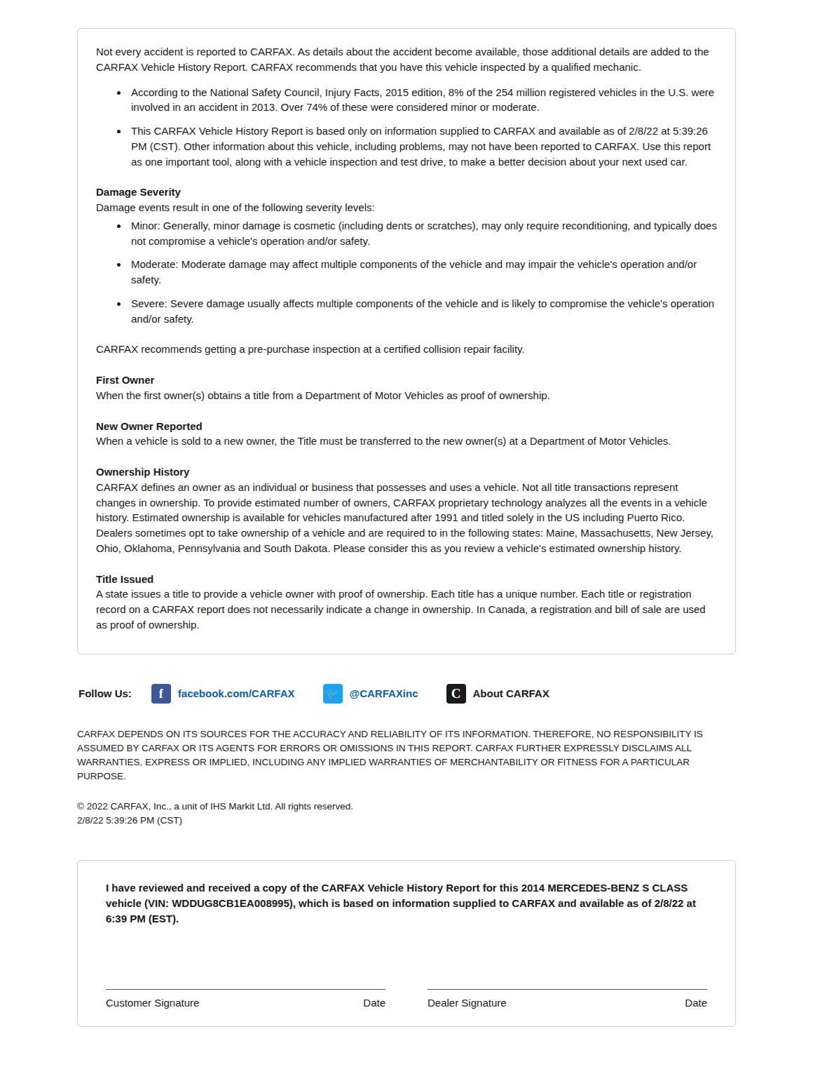Not every accident is reported to CARFAX. As details about the accident become available, those additional details are added to the CARFAX Vehicle History Report. CARFAX recommends that you have this vehicle inspected by a qualified mechanic.
According to the National Safety Council, Injury Facts, 2015 edition, 8% of the 254 million registered vehicles in the U.S. were involved in an accident in 2013. Over 74% of these were considered minor or moderate.
This CARFAX Vehicle History Report is based only on information supplied to CARFAX and available as of 2/8/22 at 5:39:26 PM (CST). Other information about this vehicle, including problems, may not have been reported to CARFAX. Use this report as one important tool, along with a vehicle inspection and test drive, to make a better decision about your next used car.
Damage Severity
Damage events result in one of the following severity levels:
Minor: Generally, minor damage is cosmetic (including dents or scratches), may only require reconditioning, and typically does not compromise a vehicle's operation and/or safety.
Moderate: Moderate damage may affect multiple components of the vehicle and may impair the vehicle's operation and/or safety.
Severe: Severe damage usually affects multiple components of the vehicle and is likely to compromise the vehicle's operation and/or safety.
CARFAX recommends getting a pre-purchase inspection at a certified collision repair facility.
First Owner
When the first owner(s) obtains a title from a Department of Motor Vehicles as proof of ownership.
New Owner Reported
When a vehicle is sold to a new owner, the Title must be transferred to the new owner(s) at a Department of Motor Vehicles.
Ownership History
CARFAX defines an owner as an individual or business that possesses and uses a vehicle. Not all title transactions represent changes in ownership. To provide estimated number of owners, CARFAX proprietary technology analyzes all the events in a vehicle history. Estimated ownership is available for vehicles manufactured after 1991 and titled solely in the US including Puerto Rico. Dealers sometimes opt to take ownership of a vehicle and are required to in the following states: Maine, Massachusetts, New Jersey, Ohio, Oklahoma, Pennsylvania and South Dakota. Please consider this as you review a vehicle's estimated ownership history.
Title Issued
A state issues a title to provide a vehicle owner with proof of ownership. Each title has a unique number. Each title or registration record on a CARFAX report does not necessarily indicate a change in ownership. In Canada, a registration and bill of sale are used as proof of ownership.
Follow Us: f facebook.com/CARFAX 🐦 @CARFAXinc C About CARFAX
CARFAX depends on its sources for the accuracy and reliability of its information. Therefore, no responsibility is assumed by CARFAX or its agents for errors or omissions in this report. CARFAX further expressly disclaims all warranties, express or implied, including any implied warranties of merchantability or fitness for a particular purpose.
© 2022 CARFAX, Inc., a unit of IHS Markit Ltd. All rights reserved.
2/8/22 5:39:26 PM (CST)
I have reviewed and received a copy of the CARFAX Vehicle History Report for this 2014 MERCEDES-BENZ S CLASS vehicle (VIN: WDDUG8CB1EA008995), which is based on information supplied to CARFAX and available as of 2/8/22 at 6:39 PM (EST).
Customer Signature Date
Dealer Signature Date